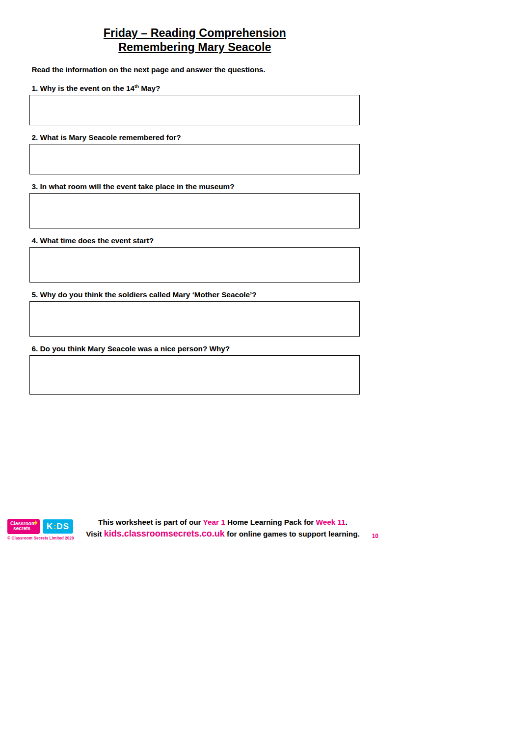Friday – Reading ComprehensionRemembering Mary Seacole
Read the information on the next page and answer the questions.
1. Why is the event on the 14th May?
2. What is Mary Seacole remembered for?
3. In what room will the event take place in the museum?
4. What time does the event start?
5. Why do you think the soldiers called Mary ‘Mother Seacole’?
6. Do you think Mary Seacole was a nice person? Why?
★ Classroom secrets
K: DS
© Classroom Secrets Limited 2020
This worksheet is part of our Year 1 Home Learning Pack for Week 11.
Visit kids.classroomsecrets.co.uk for online games to support learning.
10